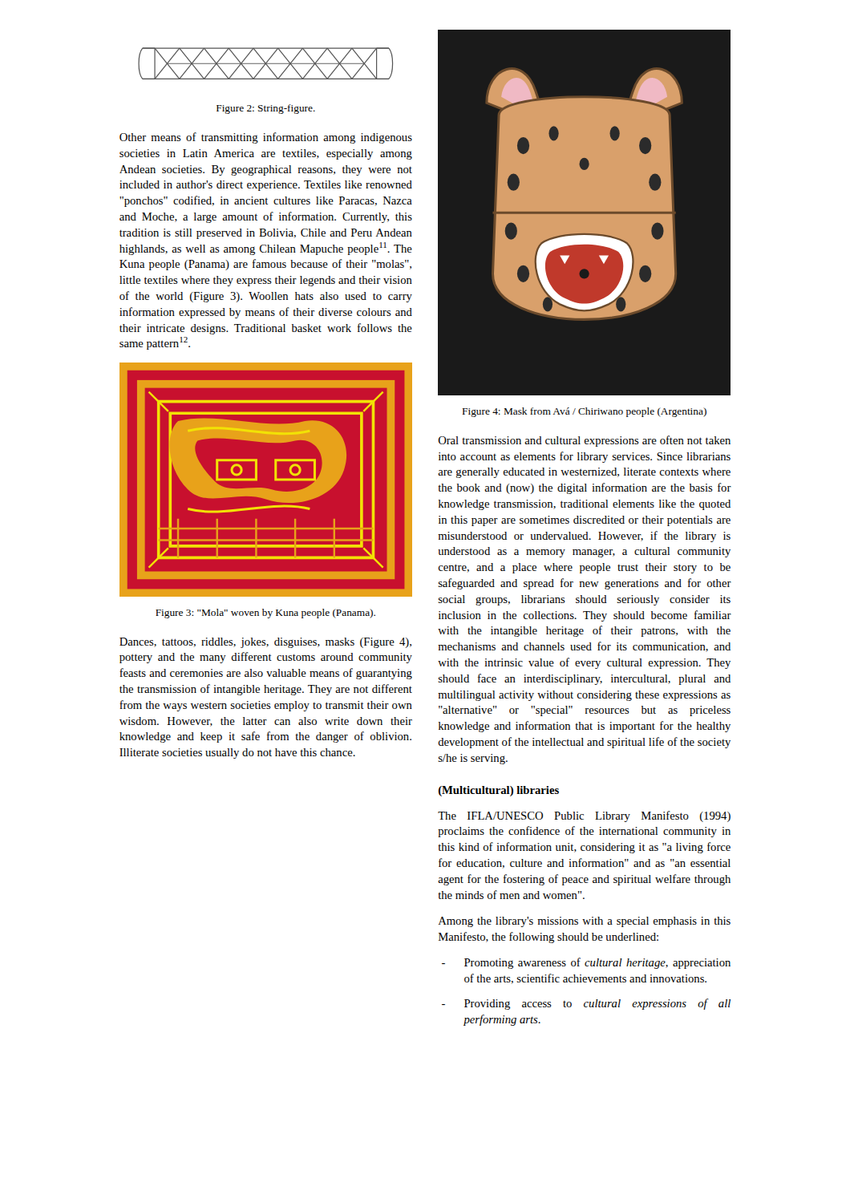Figure 2: String-figure.
Other means of transmitting information among indigenous societies in Latin America are textiles, especially among Andean societies. By geographical reasons, they were not included in author's direct experience. Textiles like renowned "ponchos" codified, in ancient cultures like Paracas, Nazca and Moche, a large amount of information. Currently, this tradition is still preserved in Bolivia, Chile and Peru Andean highlands, as well as among Chilean Mapuche people11. The Kuna people (Panama) are famous because of their "molas", little textiles where they express their legends and their vision of the world (Figure 3). Woollen hats also used to carry information expressed by means of their diverse colours and their intricate designs. Traditional basket work follows the same pattern12.
Figure 3: "Mola" woven by Kuna people (Panama).
Dances, tattoos, riddles, jokes, disguises, masks (Figure 4), pottery and the many different customs around community feasts and ceremonies are also valuable means of guarantying the transmission of intangible heritage. They are not different from the ways western societies employ to transmit their own wisdom. However, the latter can also write down their knowledge and keep it safe from the danger of oblivion. Illiterate societies usually do not have this chance.
Figure 4: Mask from Avá / Chiriwano people (Argentina)
Oral transmission and cultural expressions are often not taken into account as elements for library services. Since librarians are generally educated in westernized, literate contexts where the book and (now) the digital information are the basis for knowledge transmission, traditional elements like the quoted in this paper are sometimes discredited or their potentials are misunderstood or undervalued. However, if the library is understood as a memory manager, a cultural community centre, and a place where people trust their story to be safeguarded and spread for new generations and for other social groups, librarians should seriously consider its inclusion in the collections. They should become familiar with the intangible heritage of their patrons, with the mechanisms and channels used for its communication, and with the intrinsic value of every cultural expression. They should face an interdisciplinary, intercultural, plural and multilingual activity without considering these expressions as "alternative" or "special" resources but as priceless knowledge and information that is important for the healthy development of the intellectual and spiritual life of the society s/he is serving.
(Multicultural) libraries
The IFLA/UNESCO Public Library Manifesto (1994) proclaims the confidence of the international community in this kind of information unit, considering it as "a living force for education, culture and information" and as "an essential agent for the fostering of peace and spiritual welfare through the minds of men and women".
Among the library's missions with a special emphasis in this Manifesto, the following should be underlined:
Promoting awareness of cultural heritage, appreciation of the arts, scientific achievements and innovations.
Providing access to cultural expressions of all performing arts.